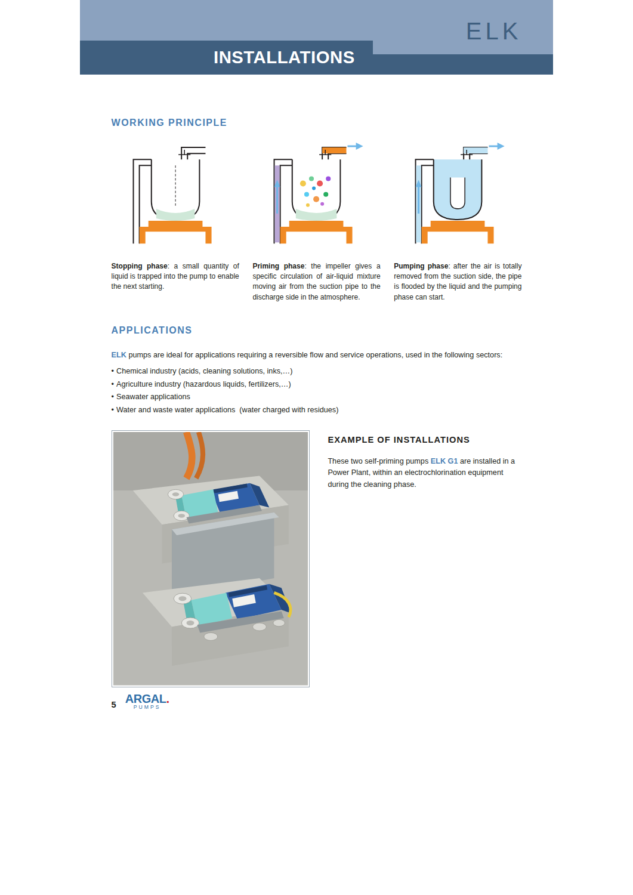INSTALLATIONS
ELK
WORKING PRINCIPLE
Stopping phase: a small quantity of liquid is trapped into the pump to enable the next starting.
Priming phase: the impeller gives a specific circulation of air-liquid mixture moving air from the suction pipe to the discharge side in the atmosphere.
Pumping phase: after the air is totally removed from the suction side, the pipe is flooded by the liquid and the pumping phase can start.
APPLICATIONS
ELK pumps are ideal for applications requiring a reversible flow and service operations, used in the following sectors:
Chemical industry (acids, cleaning solutions, inks,…)
Agriculture industry (hazardous liquids, fertilizers,…)
Seawater applications
Water and waste water applications (water charged with residues)
EXAMPLE OF INSTALLATIONS
These two self-priming pumps ELK G1 are installed in a Power Plant, within an electrochlorination equipment during the cleaning phase.
5
ARGAL.
PUMPS